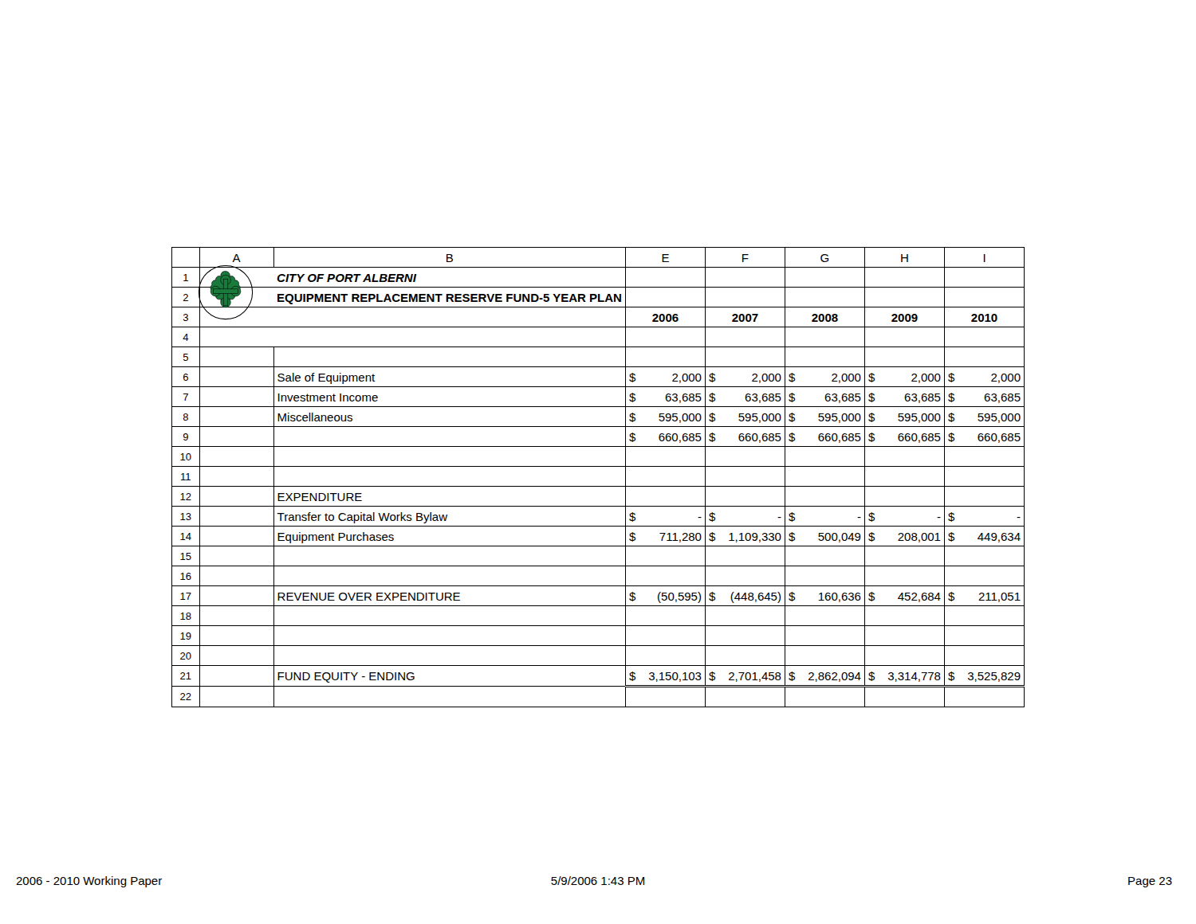| | A | B | E | F | G | H | I |
| 1 | | CITY OF PORT ALBERNI | | | | | | | | | | |
| 2 | | EQUIPMENT REPLACEMENT RESERVE FUND-5 YEAR PLAN | | | | | | | | | | |
| 3 | | | 2006 | 2007 | 2008 | 2009 | 2010 |
| 4 | | | | | | | | | | | | |
| 5 | | | | | | | | | | | | |
| 6 | | Sale of Equipment | $ | 2,000 | $ | 2,000 | $ | 2,000 | $ | 2,000 | $ | 2,000 |
| 7 | | Investment Income | $ | 63,685 | $ | 63,685 | $ | 63,685 | $ | 63,685 | $ | 63,685 |
| 8 | | Miscellaneous | $ | 595,000 | $ | 595,000 | $ | 595,000 | $ | 595,000 | $ | 595,000 |
| 9 | | | $ | 660,685 | $ | 660,685 | $ | 660,685 | $ | 660,685 | $ | 660,685 |
| 10 | | | | | | | | | | | | |
| 11 | | | | | | | | | | | | |
| 12 | | EXPENDITURE | | | | | | | | | | |
| 13 | | Transfer to Capital Works Bylaw | $ | - | $ | - | $ | - | $ | - | $ | - |
| 14 | | Equipment Purchases | $ | 711,280 | $ | 1,109,330 | $ | 500,049 | $ | 208,001 | $ | 449,634 |
| 15 | | | | | | | | | | | | |
| 16 | | | | | | | | | | | | |
| 17 | | REVENUE OVER EXPENDITURE | $ | (50,595) | $ | (448,645) | $ | 160,636 | $ | 452,684 | $ | 211,051 |
| 18 | | | | | | | | | | | | |
| 19 | | | | | | | | | | | | |
| 20 | | | | | | | | | | | | |
| 21 | | FUND EQUITY - ENDING | $ | 3,150,103 | $ | 2,701,458 | $ | 2,862,094 | $ | 3,314,778 | $ | 3,525,829 |
| 22 | | | | | | | | | | | | |
2006 - 2010 Working Paper 5/9/2006 1:43 PM Page 23